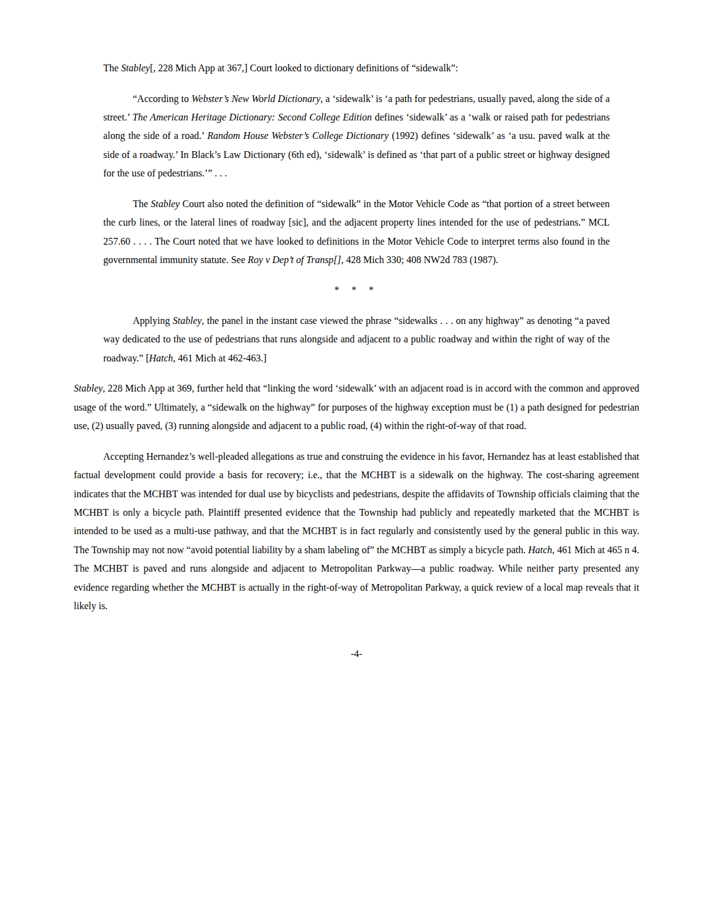The Stabley[, 228 Mich App at 367,] Court looked to dictionary definitions of “sidewalk”:
“According to Webster’s New World Dictionary, a ‘sidewalk’ is ‘a path for pedestrians, usually paved, along the side of a street.’ The American Heritage Dictionary: Second College Edition defines ‘sidewalk’ as a ‘walk or raised path for pedestrians along the side of a road.’ Random House Webster’s College Dictionary (1992) defines ‘sidewalk’ as ‘a usu. paved walk at the side of a roadway.’ In Black’s Law Dictionary (6th ed), ‘sidewalk’ is defined as ‘that part of a public street or highway designed for the use of pedestrians.’” . . .
The Stabley Court also noted the definition of “sidewalk” in the Motor Vehicle Code as “that portion of a street between the curb lines, or the lateral lines of roadway [sic], and the adjacent property lines intended for the use of pedestrians.” MCL 257.60 . . . . The Court noted that we have looked to definitions in the Motor Vehicle Code to interpret terms also found in the governmental immunity statute. See Roy v Dep’t of Transp[], 428 Mich 330; 408 NW2d 783 (1987).
* * *
Applying Stabley, the panel in the instant case viewed the phrase “sidewalks . . . on any highway” as denoting “a paved way dedicated to the use of pedestrians that runs alongside and adjacent to a public roadway and within the right of way of the roadway.” [Hatch, 461 Mich at 462-463.]
Stabley, 228 Mich App at 369, further held that “linking the word ‘sidewalk’ with an adjacent road is in accord with the common and approved usage of the word.” Ultimately, a “sidewalk on the highway” for purposes of the highway exception must be (1) a path designed for pedestrian use, (2) usually paved, (3) running alongside and adjacent to a public road, (4) within the right-of-way of that road.
Accepting Hernandez’s well-pleaded allegations as true and construing the evidence in his favor, Hernandez has at least established that factual development could provide a basis for recovery; i.e., that the MCHBT is a sidewalk on the highway. The cost-sharing agreement indicates that the MCHBT was intended for dual use by bicyclists and pedestrians, despite the affidavits of Township officials claiming that the MCHBT is only a bicycle path. Plaintiff presented evidence that the Township had publicly and repeatedly marketed that the MCHBT is intended to be used as a multi-use pathway, and that the MCHBT is in fact regularly and consistently used by the general public in this way. The Township may not now “avoid potential liability by a sham labeling of” the MCHBT as simply a bicycle path. Hatch, 461 Mich at 465 n 4. The MCHBT is paved and runs alongside and adjacent to Metropolitan Parkway—a public roadway. While neither party presented any evidence regarding whether the MCHBT is actually in the right-of-way of Metropolitan Parkway, a quick review of a local map reveals that it likely is.
-4-